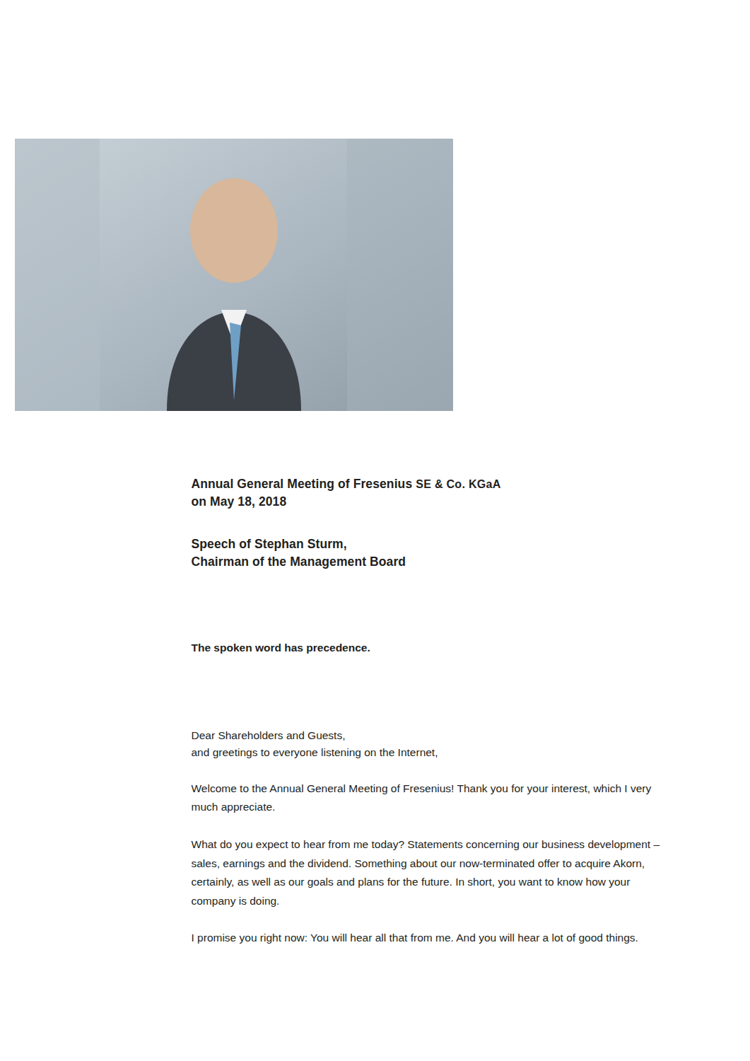Annual General Meeting of Fresenius SE & Co. KGaA
on May 18, 2018
Speech of Stephan Sturm,
Chairman of the Management Board
The spoken word has precedence.
Dear Shareholders and Guests,
and greetings to everyone listening on the Internet,
Welcome to the Annual General Meeting of Fresenius! Thank you for your interest, which I very much appreciate.
What do you expect to hear from me today? Statements concerning our business development – sales, earnings and the dividend. Something about our now-terminated offer to acquire Akorn, certainly, as well as our goals and plans for the future. In short, you want to know how your company is doing.
I promise you right now: You will hear all that from me. And you will hear a lot of good things.